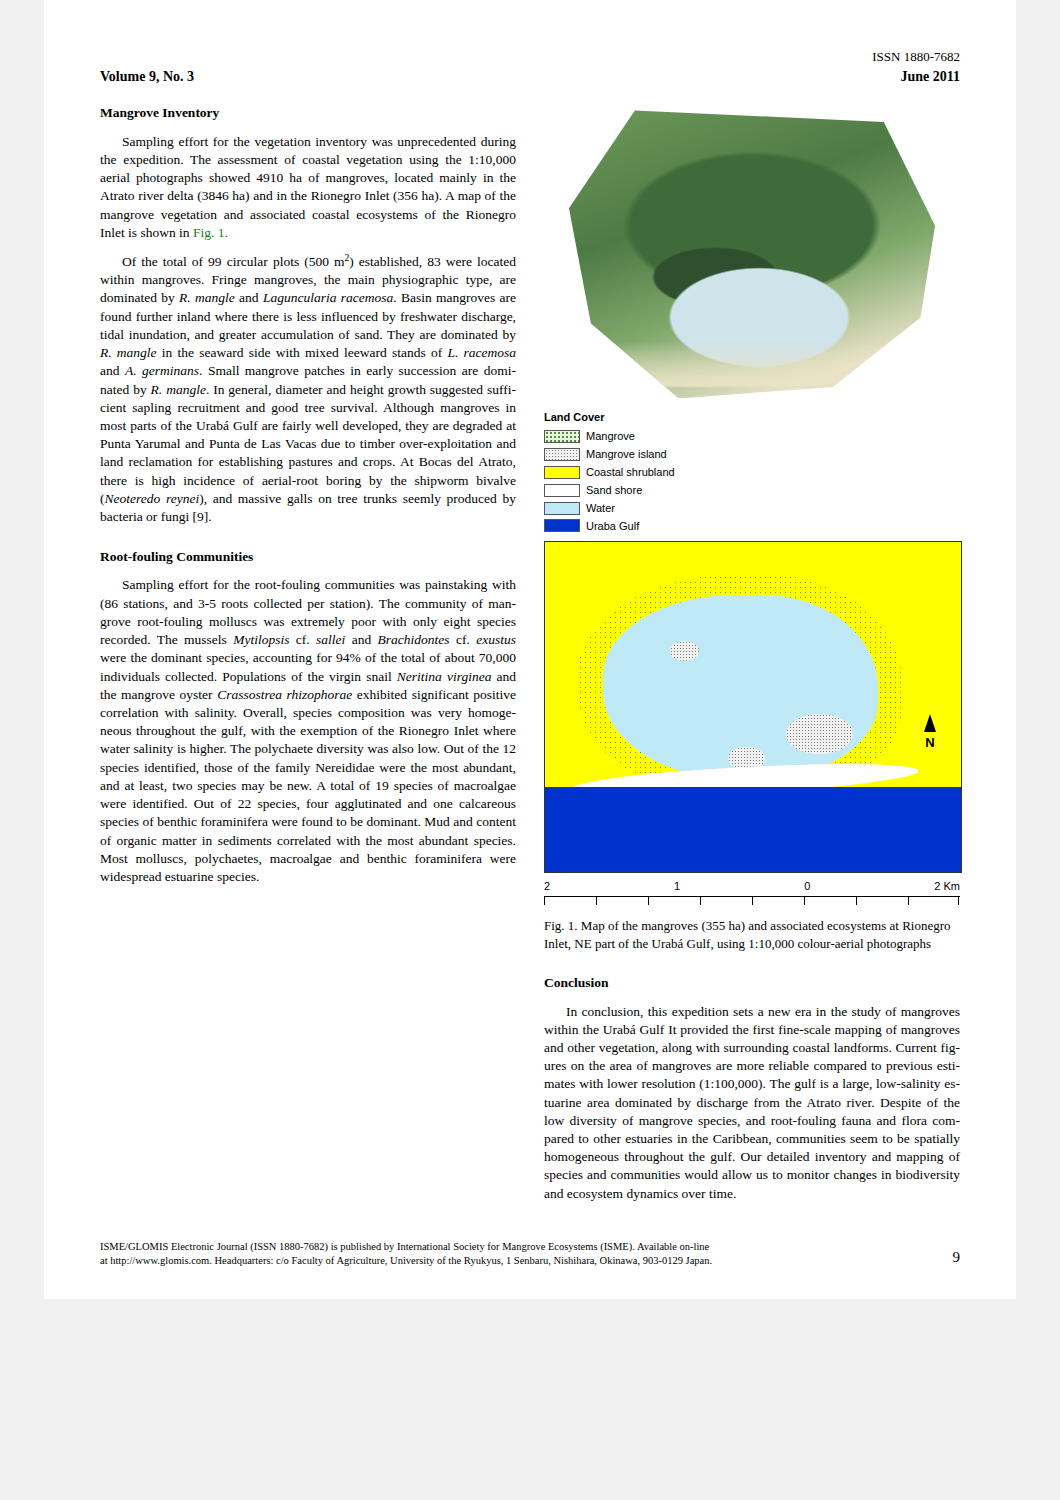ISSN 1880-7682
Volume 9, No. 3 June 2011
Mangrove Inventory
Sampling effort for the vegetation inventory was unprecedented during the expedition. The assessment of coastal vegetation using the 1:10,000 aerial photographs showed 4910 ha of mangroves, located mainly in the Atrato river delta (3846 ha) and in the Rionegro Inlet (356 ha). A map of the mangrove vegetation and associated coastal ecosystems of the Rionegro Inlet is shown in Fig. 1.
Of the total of 99 circular plots (500 m2) established, 83 were located within mangroves. Fringe mangroves, the main physiographic type, are dominated by R. mangle and Laguncularia racemosa. Basin mangroves are found further inland where there is less influenced by freshwater discharge, tidal inundation, and greater accumulation of sand. They are dominated by R. mangle in the seaward side with mixed leeward stands of L. racemosa and A. germinans. Small mangrove patches in early succession are dominated by R. mangle. In general, diameter and height growth suggested sufficient sapling recruitment and good tree survival. Although mangroves in most parts of the Urabá Gulf are fairly well developed, they are degraded at Punta Yarumal and Punta de Las Vacas due to timber over-exploitation and land reclamation for establishing pastures and crops. At Bocas del Atrato, there is high incidence of aerial-root boring by the shipworm bivalve (Neoteredo reynei), and massive galls on tree trunks seemly produced by bacteria or fungi [9].
Root-fouling Communities
Sampling effort for the root-fouling communities was painstaking with (86 stations, and 3-5 roots collected per station). The community of mangrove root-fouling molluscs was extremely poor with only eight species recorded. The mussels Mytilopsis cf. sallei and Brachidontes cf. exustus were the dominant species, accounting for 94% of the total of about 70,000 individuals collected. Populations of the virgin snail Neritina virginea and the mangrove oyster Crassostrea rhizophorae exhibited significant positive correlation with salinity. Overall, species composition was very homogeneous throughout the gulf, with the exemption of the Rionegro Inlet where water salinity is higher. The polychaete diversity was also low. Out of the 12 species identified, those of the family Nereididae were the most abundant, and at least, two species may be new. A total of 19 species of macroalgae were identified. Out of 22 species, four agglutinated and one calcareous species of benthic foraminifera were found to be dominant. Mud and content of organic matter in sediments correlated with the most abundant species. Most molluscs, polychaetes, macroalgae and benthic foraminifera were widespread estuarine species.
Land Cover
Mangrove
Mangrove island
Coastal shrubland
Sand shore
Water
Uraba Gulf
N
2102 Km
Fig. 1. Map of the mangroves (355 ha) and associated ecosystems at Rionegro Inlet, NE part of the Urabá Gulf, using 1:10,000 colour-aerial photographs
Conclusion
In conclusion, this expedition sets a new era in the study of mangroves within the Urabá Gulf It provided the first fine-scale mapping of mangroves and other vegetation, along with surrounding coastal landforms. Current figures on the area of mangroves are more reliable compared to previous estimates with lower resolution (1:100,000). The gulf is a large, low-salinity estuarine area dominated by discharge from the Atrato river. Despite of the low diversity of mangrove species, and root-fouling fauna and flora compared to other estuaries in the Caribbean, communities seem to be spatially homogeneous throughout the gulf. Our detailed inventory and mapping of species and communities would allow us to monitor changes in biodiversity and ecosystem dynamics over time.
ISME/GLOMIS Electronic Journal (ISSN 1880-7682) is published by International Society for Mangrove Ecosystems (ISME). Available on-line
at http://www.glomis.com. Headquarters: c/o Faculty of Agriculture, University of the Ryukyus, 1 Senbaru, Nishihara, Okinawa, 903-0129 Japan.
9